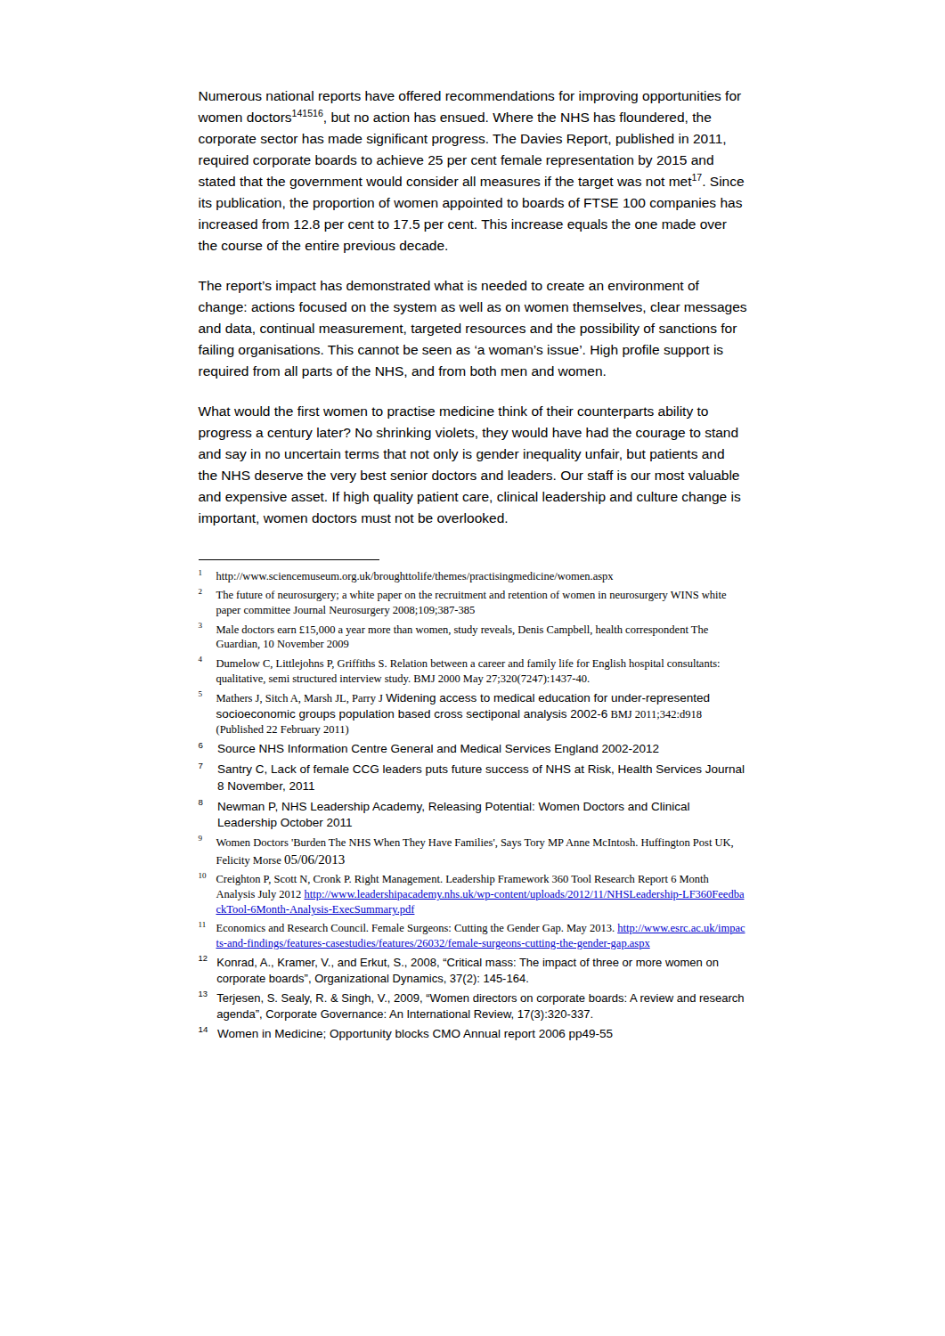Numerous national reports have offered recommendations for improving opportunities for women doctors141516, but no action has ensued. Where the NHS has floundered, the corporate sector has made significant progress. The Davies Report, published in 2011, required corporate boards to achieve 25 per cent female representation by 2015 and stated that the government would consider all measures if the target was not met17. Since its publication, the proportion of women appointed to boards of FTSE 100 companies has increased from 12.8 per cent to 17.5 per cent. This increase equals the one made over the course of the entire previous decade.
The report’s impact has demonstrated what is needed to create an environment of change: actions focused on the system as well as on women themselves, clear messages and data, continual measurement, targeted resources and the possibility of sanctions for failing organisations. This cannot be seen as ‘a woman’s issue’. High profile support is required from all parts of the NHS, and from both men and women.
What would the first women to practise medicine think of their counterparts ability to progress a century later? No shrinking violets, they would have had the courage to stand and say in no uncertain terms that not only is gender inequality unfair, but patients and the NHS deserve the very best senior doctors and leaders. Our staff is our most valuable and expensive asset. If high quality patient care, clinical leadership and culture change is important, women doctors must not be overlooked.
http://www.sciencemuseum.org.uk/broughttolife/themes/practisingmedicine/women.aspx
The future of neurosurgery; a white paper on the recruitment and retention of women in neurosurgery WINS white paper committee Journal Neurosurgery 2008;109;387-385
Male doctors earn £15,000 a year more than women, study reveals, Denis Campbell, health correspondent The Guardian, 10 November 2009
Dumelow C, Littlejohns P, Griffiths S. Relation between a career and family life for English hospital consultants: qualitative, semi structured interview study. BMJ 2000 May 27;320(7247):1437-40.
Mathers J, Sitch A, Marsh JL, Parry J Widening access to medical education for under-represented socioeconomic groups population based cross sectiponal analysis 2002-6 BMJ 2011;342:d918 (Published 22 February 2011)
Source NHS Information Centre General and Medical Services England 2002-2012
Santry C, Lack of female CCG leaders puts future success of NHS at Risk, Health Services Journal 8 November, 2011
Newman P, NHS Leadership Academy, Releasing Potential: Women Doctors and Clinical Leadership October 2011
Women Doctors 'Burden The NHS When They Have Families', Says Tory MP Anne McIntosh. Huffington Post UK, Felicity Morse 05/06/2013
Creighton P, Scott N, Cronk P. Right Management. Leadership Framework 360 Tool Research Report 6 Month Analysis July 2012 http://www.leadershipacademy.nhs.uk/wp-content/uploads/2012/11/NHSLeadership-LF360FeedbackTool-6Month-Analysis-ExecSummary.pdf
Economics and Research Council. Female Surgeons: Cutting the Gender Gap. May 2013. http://www.esrc.ac.uk/impacts-and-findings/features-casestudies/features/26032/female-surgeons-cutting-the-gender-gap.aspx
Konrad, A., Kramer, V., and Erkut, S., 2008, “Critical mass: The impact of three or more women on corporate boards”, Organizational Dynamics, 37(2): 145-164.
Terjesen, S. Sealy, R. & Singh, V., 2009, “Women directors on corporate boards: A review and research agenda”, Corporate Governance: An International Review, 17(3):320-337.
Women in Medicine; Opportunity blocks CMO Annual report 2006 pp49-55